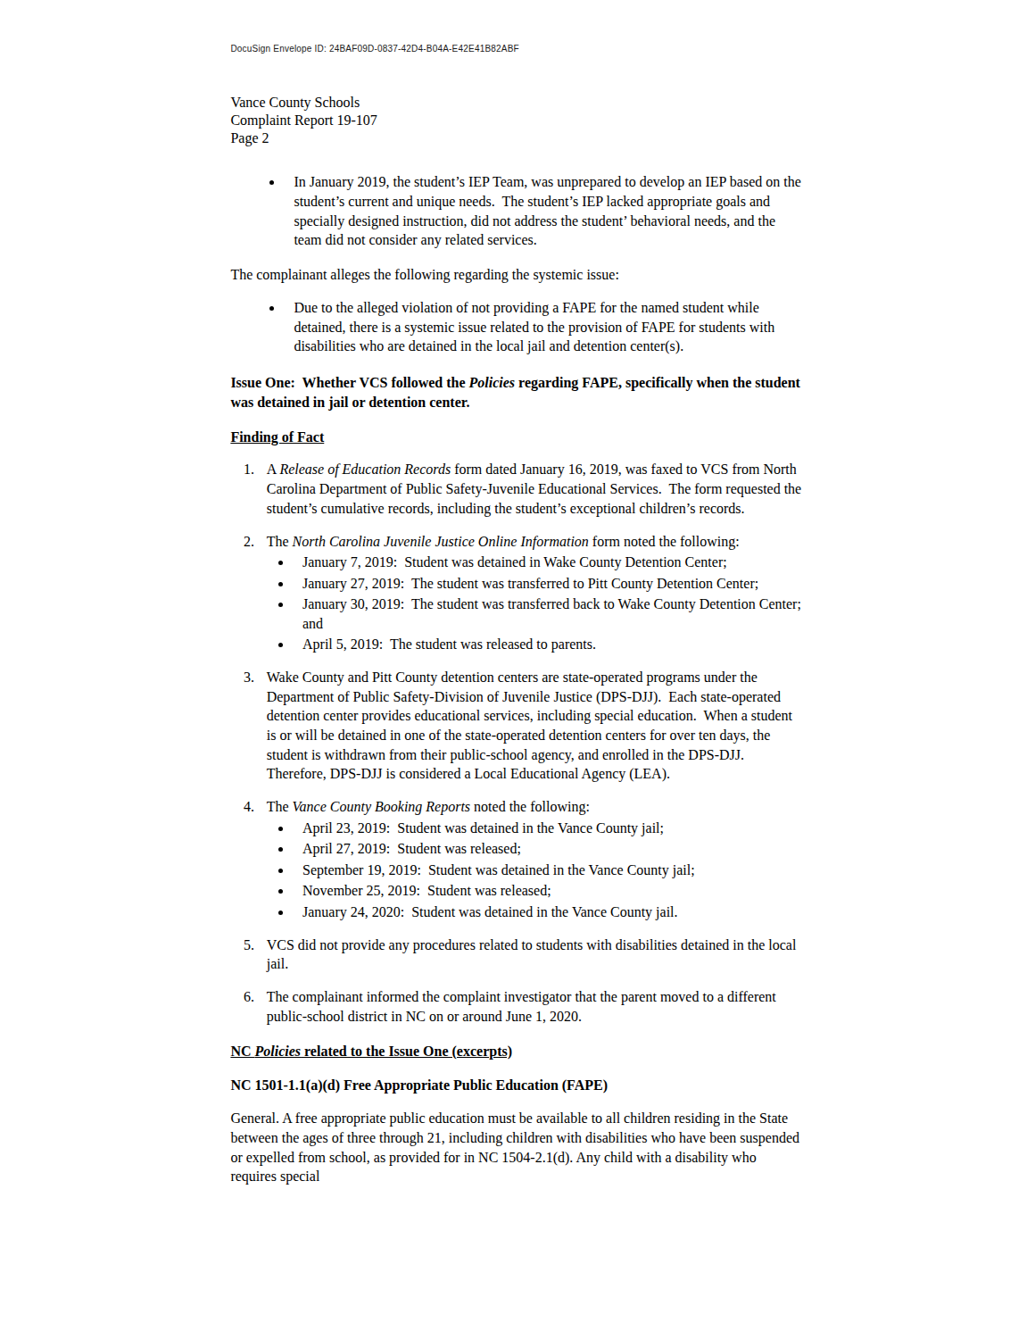DocuSign Envelope ID: 24BAF09D-0837-42D4-B04A-E42E41B82ABF
Vance County Schools
Complaint Report 19-107
Page 2
In January 2019, the student’s IEP Team, was unprepared to develop an IEP based on the student’s current and unique needs. The student’s IEP lacked appropriate goals and specially designed instruction, did not address the student’ behavioral needs, and the team did not consider any related services.
The complainant alleges the following regarding the systemic issue:
Due to the alleged violation of not providing a FAPE for the named student while detained, there is a systemic issue related to the provision of FAPE for students with disabilities who are detained in the local jail and detention center(s).
Issue One: Whether VCS followed the Policies regarding FAPE, specifically when the student was detained in jail or detention center.
Finding of Fact
A Release of Education Records form dated January 16, 2019, was faxed to VCS from North Carolina Department of Public Safety-Juvenile Educational Services. The form requested the student’s cumulative records, including the student’s exceptional children’s records.
The North Carolina Juvenile Justice Online Information form noted the following:
January 7, 2019: Student was detained in Wake County Detention Center;
January 27, 2019: The student was transferred to Pitt County Detention Center;
January 30, 2019: The student was transferred back to Wake County Detention Center; and
April 5, 2019: The student was released to parents.
Wake County and Pitt County detention centers are state-operated programs under the Department of Public Safety-Division of Juvenile Justice (DPS-DJJ). Each state-operated detention center provides educational services, including special education. When a student is or will be detained in one of the state-operated detention centers for over ten days, the student is withdrawn from their public-school agency, and enrolled in the DPS-DJJ. Therefore, DPS-DJJ is considered a Local Educational Agency (LEA).
The Vance County Booking Reports noted the following:
April 23, 2019: Student was detained in the Vance County jail;
April 27, 2019: Student was released;
September 19, 2019: Student was detained in the Vance County jail;
November 25, 2019: Student was released;
January 24, 2020: Student was detained in the Vance County jail.
VCS did not provide any procedures related to students with disabilities detained in the local jail.
The complainant informed the complaint investigator that the parent moved to a different public-school district in NC on or around June 1, 2020.
NC Policies related to the Issue One (excerpts)
NC 1501-1.1(a)(d) Free Appropriate Public Education (FAPE)
General. A free appropriate public education must be available to all children residing in the State between the ages of three through 21, including children with disabilities who have been suspended or expelled from school, as provided for in NC 1504-2.1(d). Any child with a disability who requires special